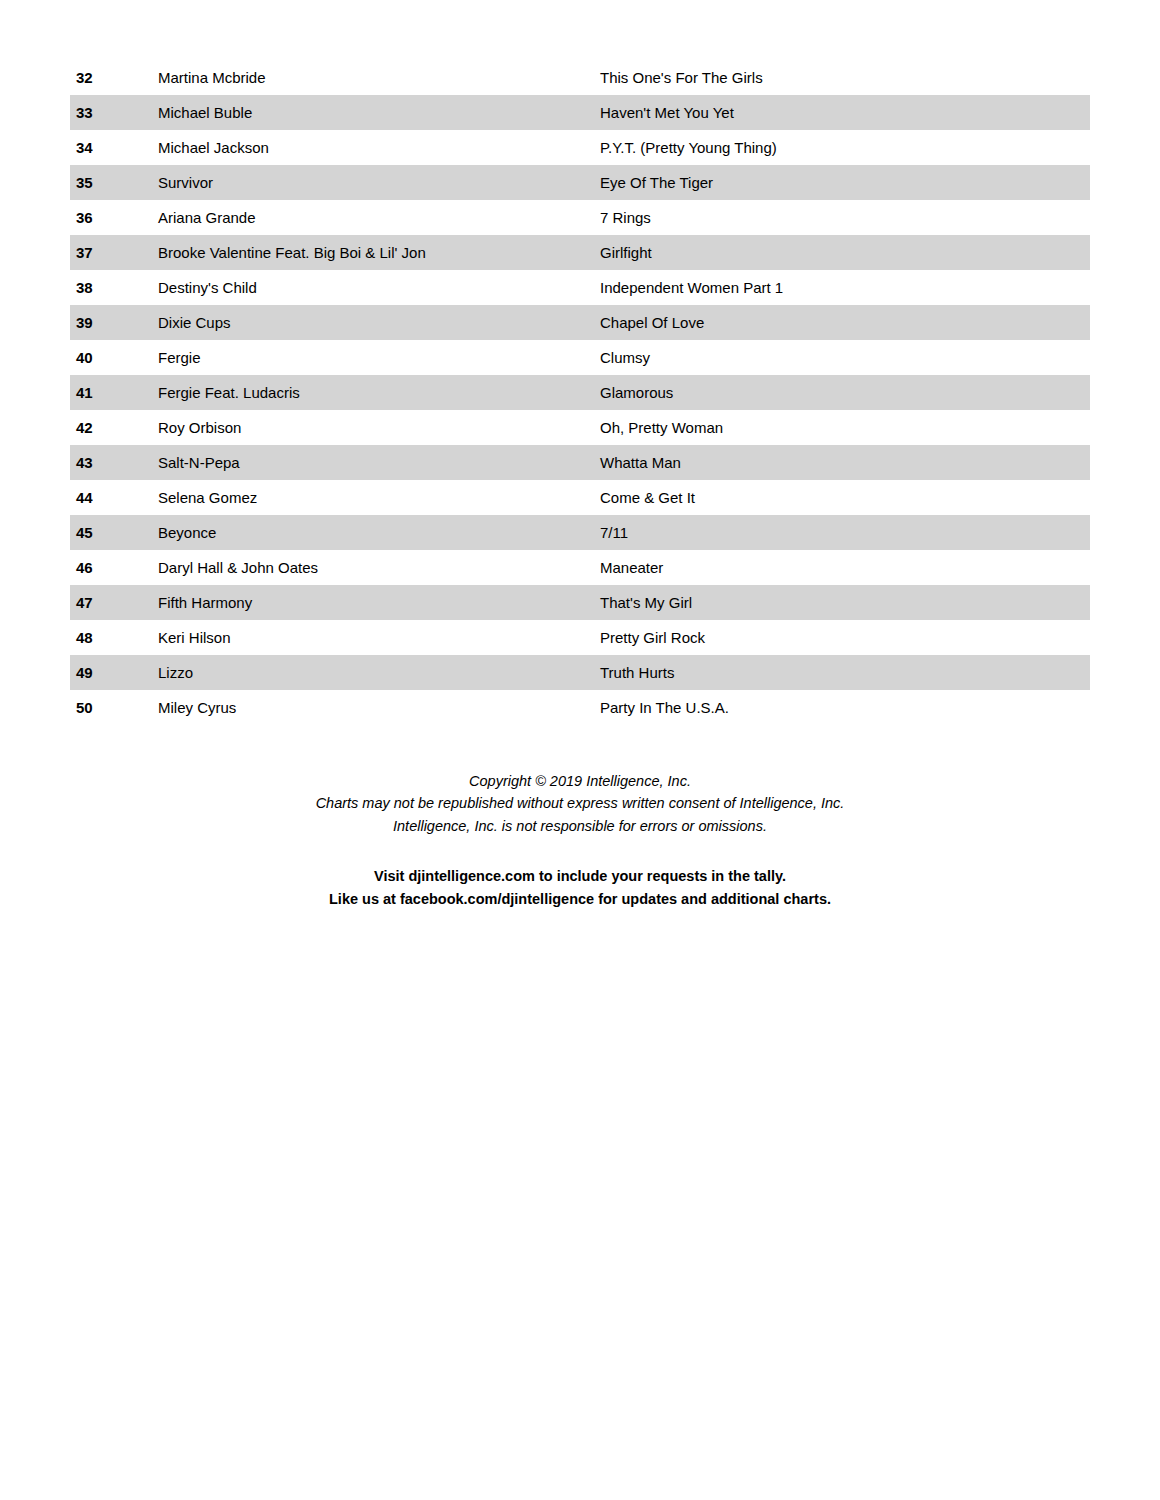| 32 | Martina Mcbride | This One's For The Girls |
| 33 | Michael Buble | Haven't Met You Yet |
| 34 | Michael Jackson | P.Y.T. (Pretty Young Thing) |
| 35 | Survivor | Eye Of The Tiger |
| 36 | Ariana Grande | 7 Rings |
| 37 | Brooke Valentine Feat. Big Boi & Lil' Jon | Girlfight |
| 38 | Destiny's Child | Independent Women Part 1 |
| 39 | Dixie Cups | Chapel Of Love |
| 40 | Fergie | Clumsy |
| 41 | Fergie Feat. Ludacris | Glamorous |
| 42 | Roy Orbison | Oh, Pretty Woman |
| 43 | Salt-N-Pepa | Whatta Man |
| 44 | Selena Gomez | Come & Get It |
| 45 | Beyonce | 7/11 |
| 46 | Daryl Hall & John Oates | Maneater |
| 47 | Fifth Harmony | That's My Girl |
| 48 | Keri Hilson | Pretty Girl Rock |
| 49 | Lizzo | Truth Hurts |
| 50 | Miley Cyrus | Party In The U.S.A. |
Copyright © 2019 Intelligence, Inc.
Charts may not be republished without express written consent of Intelligence, Inc.
Intelligence, Inc. is not responsible for errors or omissions.
Visit djintelligence.com to include your requests in the tally.
Like us at facebook.com/djintelligence for updates and additional charts.